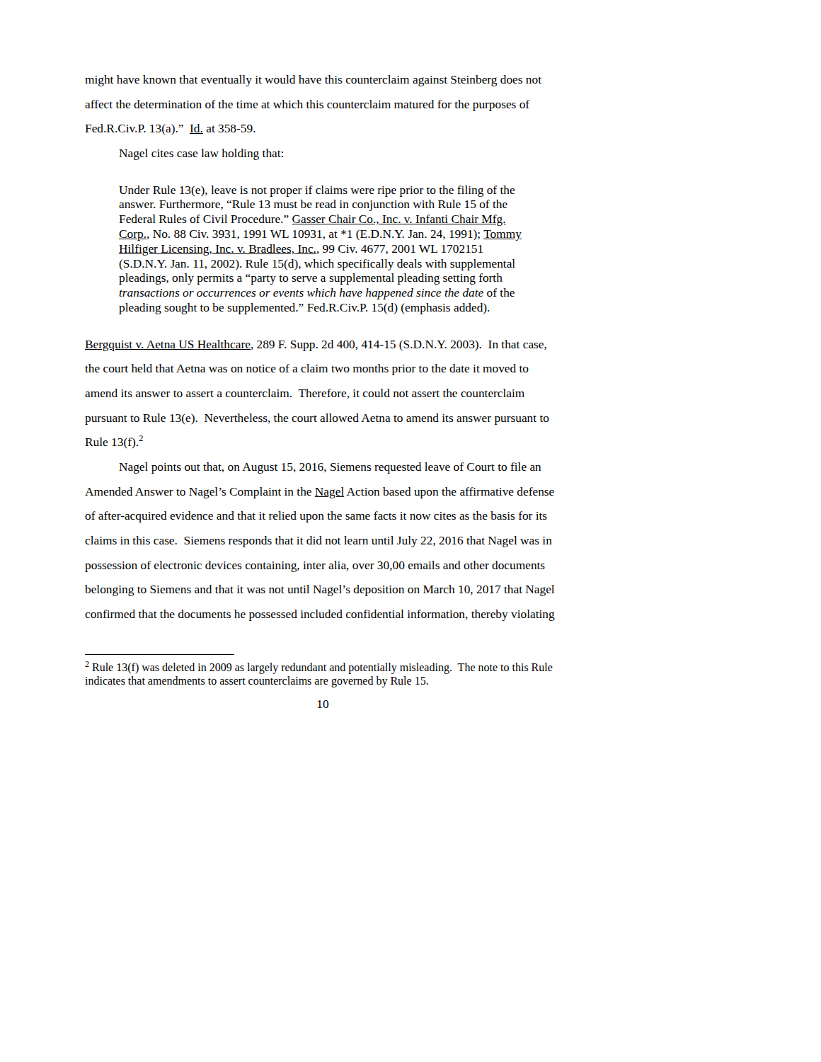might have known that eventually it would have this counterclaim against Steinberg does not affect the determination of the time at which this counterclaim matured for the purposes of Fed.R.Civ.P. 13(a).” Id. at 358-59.
Nagel cites case law holding that:
Under Rule 13(e), leave is not proper if claims were ripe prior to the filing of the answer. Furthermore, “Rule 13 must be read in conjunction with Rule 15 of the Federal Rules of Civil Procedure.” Gasser Chair Co., Inc. v. Infanti Chair Mfg. Corp., No. 88 Civ. 3931, 1991 WL 10931, at *1 (E.D.N.Y. Jan. 24, 1991); Tommy Hilfiger Licensing, Inc. v. Bradlees, Inc., 99 Civ. 4677, 2001 WL 1702151 (S.D.N.Y. Jan. 11, 2002). Rule 15(d), which specifically deals with supplemental pleadings, only permits a “party to serve a supplemental pleading setting forth transactions or occurrences or events which have happened since the date of the pleading sought to be supplemented.” Fed.R.Civ.P. 15(d) (emphasis added).
Bergquist v. Aetna US Healthcare, 289 F. Supp. 2d 400, 414-15 (S.D.N.Y. 2003). In that case, the court held that Aetna was on notice of a claim two months prior to the date it moved to amend its answer to assert a counterclaim. Therefore, it could not assert the counterclaim pursuant to Rule 13(e). Nevertheless, the court allowed Aetna to amend its answer pursuant to Rule 13(f).2
Nagel points out that, on August 15, 2016, Siemens requested leave of Court to file an Amended Answer to Nagel’s Complaint in the Nagel Action based upon the affirmative defense of after-acquired evidence and that it relied upon the same facts it now cites as the basis for its claims in this case. Siemens responds that it did not learn until July 22, 2016 that Nagel was in possession of electronic devices containing, inter alia, over 30,00 emails and other documents belonging to Siemens and that it was not until Nagel’s deposition on March 10, 2017 that Nagel confirmed that the documents he possessed included confidential information, thereby violating
2 Rule 13(f) was deleted in 2009 as largely redundant and potentially misleading. The note to this Rule indicates that amendments to assert counterclaims are governed by Rule 15.
10